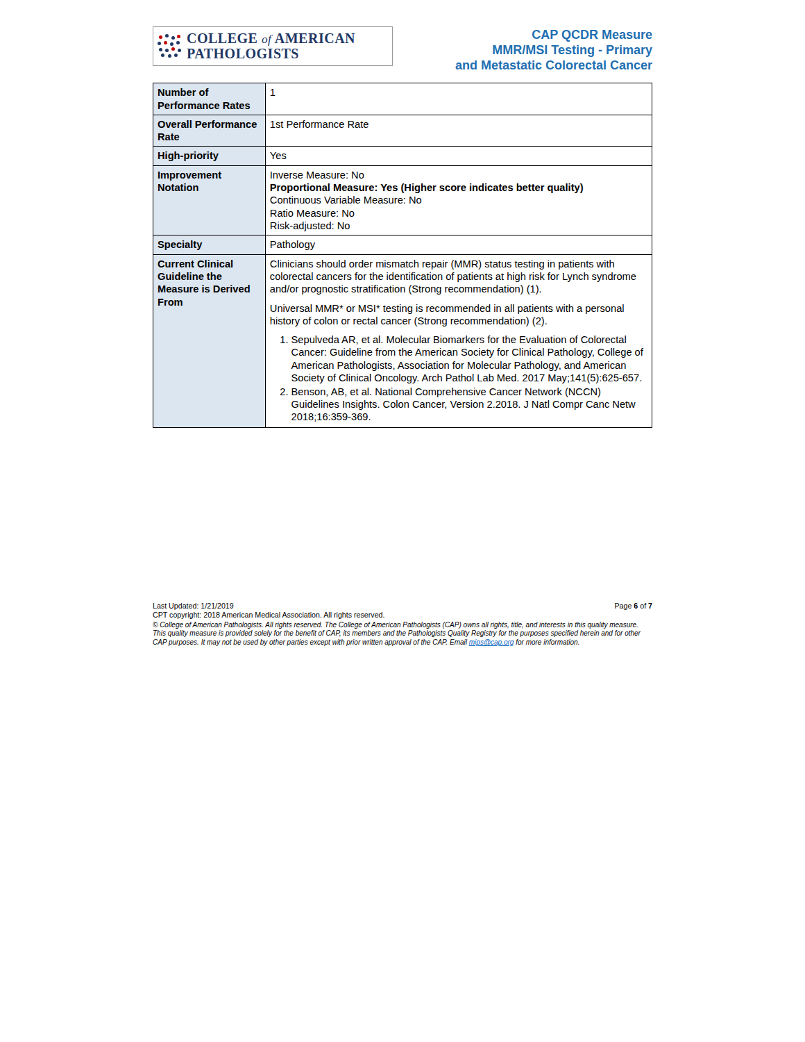COLLEGE of AMERICAN
PATHOLOGISTS
CAP QCDR Measure
MMR/MSI Testing - Primary
and Metastatic Colorectal Cancer
| Number of Performance Rates | 1 |
| Overall Performance Rate | 1st Performance Rate |
| High-priority | Yes |
| Improvement Notation | Inverse Measure: No Proportional Measure: Yes (Higher score indicates better quality) Continuous Variable Measure: No Ratio Measure: No Risk-adjusted: No |
| Specialty | Pathology |
| Current Clinical Guideline the Measure is Derived From | Clinicians should order mismatch repair (MMR) status testing in patients with colorectal cancers for the identification of patients at high risk for Lynch syndrome and/or prognostic stratification (Strong recommendation) (1). Universal MMR* or MSI* testing is recommended in all patients with a personal history of colon or rectal cancer (Strong recommendation) (2). Sepulveda AR, et al. Molecular Biomarkers for the Evaluation of Colorectal Cancer: Guideline from the American Society for Clinical Pathology, College of American Pathologists, Association for Molecular Pathology, and American Society of Clinical Oncology. Arch Pathol Lab Med. 2017 May;141(5):625-657. Benson, AB, et al. National Comprehensive Cancer Network (NCCN) Guidelines Insights. Colon Cancer, Version 2.2018. J Natl Compr Canc Netw 2018;16:359-369. |
Last Updated: 1/21/2019
Page 6 of 7
CPT copyright: 2018 American Medical Association. All rights reserved.
© College of American Pathologists. All rights reserved. The College of American Pathologists (CAP) owns all rights, title, and interests in this quality measure. This quality measure is provided solely for the benefit of CAP, its members and the Pathologists Quality Registry for the purposes specified herein and for other CAP purposes. It may not be used by other parties except with prior written approval of the CAP. Email mips@cap.org for more information.